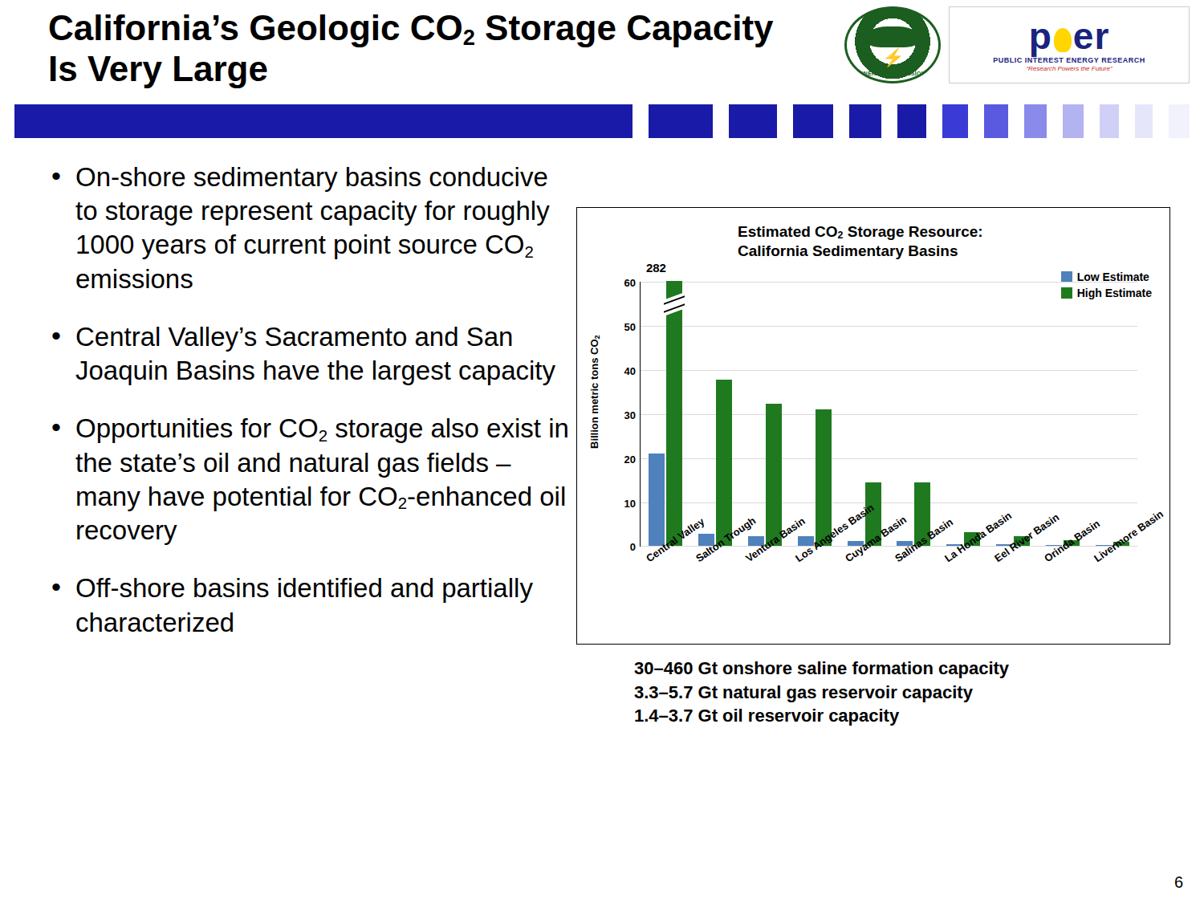California’s Geologic CO2 Storage Capacity
Is Very Large
⚡
p er
PUBLIC INTEREST ENERGY RESEARCH
“Research Powers the Future”
On-shore sedimentary basins conducive to storage represent capacity for roughly 1000 years of current point source CO2 emissions
Central Valley’s Sacramento and San Joaquin Basins have the largest capacity
Opportunities for CO2 storage also exist in the state’s oil and natural gas fields – many have potential for CO2-enhanced oil recovery
Off-shore basins identified and partially characterized
Estimated CO2 Storage Resource:
California Sedimentary Basins
Low Estimate
High Estimate
Billion metric tons CO2
60
50
40
30
20
10
0
282
Central Valley Salton Trough Ventura Basin Los Angeles Basin Cuyama Basin Salinas Basin La Honda Basin Eel River Basin Orinda Basin Livermore Basin
30–460 Gt onshore saline formation capacity
3.3–5.7 Gt natural gas reservoir capacity
1.4–3.7 Gt oil reservoir capacity
6